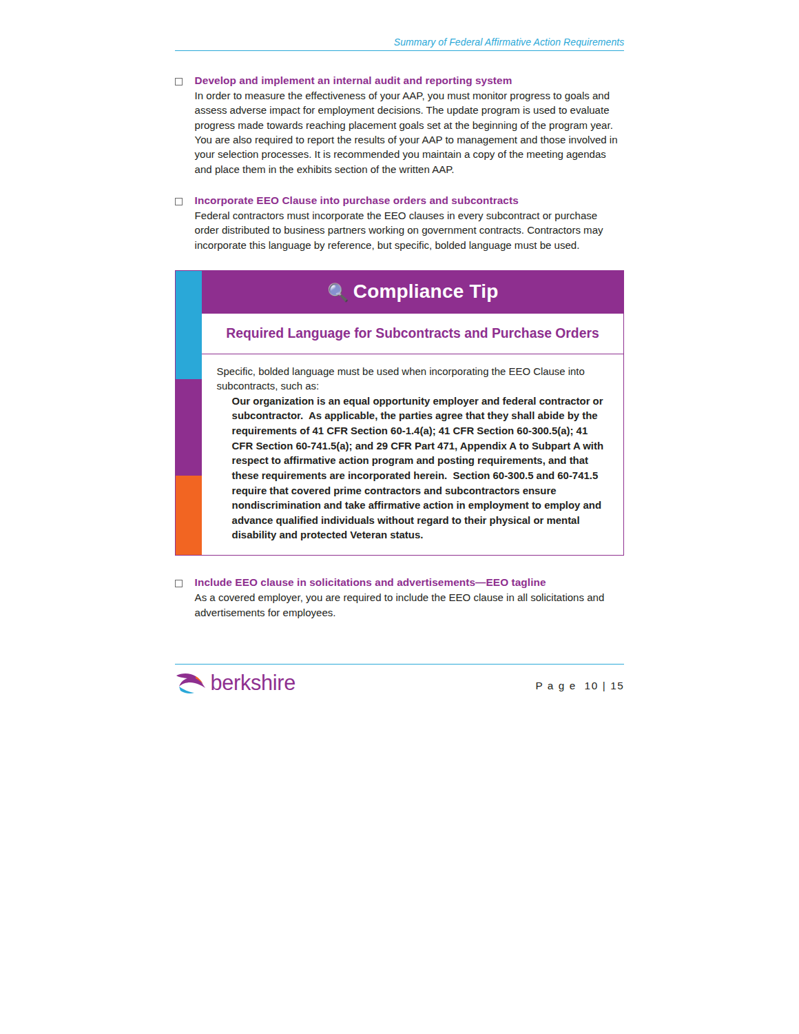Summary of Federal Affirmative Action Requirements
Develop and implement an internal audit and reporting system
In order to measure the effectiveness of your AAP, you must monitor progress to goals and assess adverse impact for employment decisions. The update program is used to evaluate progress made towards reaching placement goals set at the beginning of the program year. You are also required to report the results of your AAP to management and those involved in your selection processes. It is recommended you maintain a copy of the meeting agendas and place them in the exhibits section of the written AAP.
Incorporate EEO Clause into purchase orders and subcontracts
Federal contractors must incorporate the EEO clauses in every subcontract or purchase order distributed to business partners working on government contracts. Contractors may incorporate this language by reference, but specific, bolded language must be used.
🔍Compliance Tip
Required Language for Subcontracts and Purchase Orders
Specific, bolded language must be used when incorporating the EEO Clause into subcontracts, such as:
Our organization is an equal opportunity employer and federal contractor or subcontractor. As applicable, the parties agree that they shall abide by the requirements of 41 CFR Section 60-1.4(a); 41 CFR Section 60-300.5(a); 41 CFR Section 60-741.5(a); and 29 CFR Part 471, Appendix A to Subpart A with respect to affirmative action program and posting requirements, and that these requirements are incorporated herein. Section 60-300.5 and 60-741.5 require that covered prime contractors and subcontractors ensure nondiscrimination and take affirmative action in employment to employ and advance qualified individuals without regard to their physical or mental disability and protected Veteran status.
Include EEO clause in solicitations and advertisements—EEO tagline
As a covered employer, you are required to include the EEO clause in all solicitations and advertisements for employees.
berkshire
P a g e 10 | 15